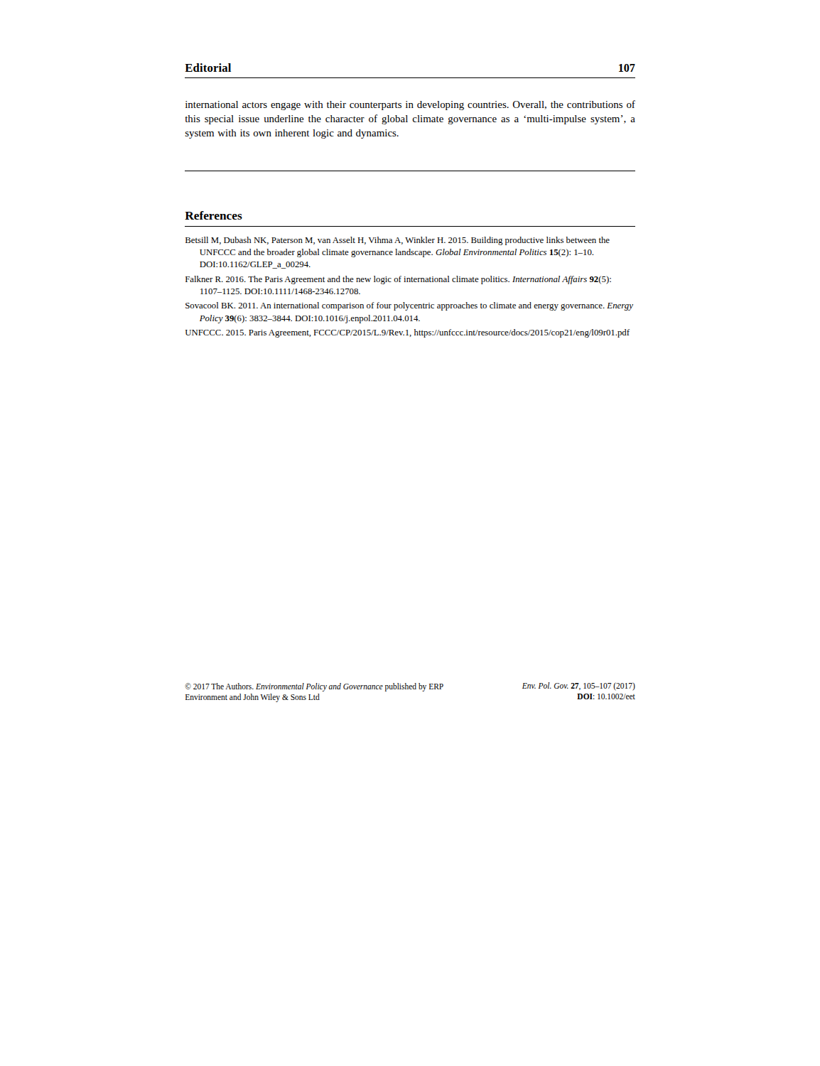Editorial 107
international actors engage with their counterparts in developing countries. Overall, the contributions of this special issue underline the character of global climate governance as a ‘multi-impulse system’, a system with its own inherent logic and dynamics.
References
Betsill M, Dubash NK, Paterson M, van Asselt H, Vihma A, Winkler H. 2015. Building productive links between the UNFCCC and the broader global climate governance landscape. Global Environmental Politics 15(2): 1–10. DOI:10.1162/GLEP_a_00294.
Falkner R. 2016. The Paris Agreement and the new logic of international climate politics. International Affairs 92(5): 1107–1125. DOI:10.1111/1468-2346.12708.
Sovacool BK. 2011. An international comparison of four polycentric approaches to climate and energy governance. Energy Policy 39(6): 3832–3844. DOI:10.1016/j.enpol.2011.04.014.
UNFCCC. 2015. Paris Agreement, FCCC/CP/2015/L.9/Rev.1, https://unfccc.int/resource/docs/2015/cop21/eng/l09r01.pdf
© 2017 The Authors. Environmental Policy and Governance published by ERP Environment and John Wiley & Sons Ltd
Env. Pol. Gov. 27, 105–107 (2017) DOI: 10.1002/eet